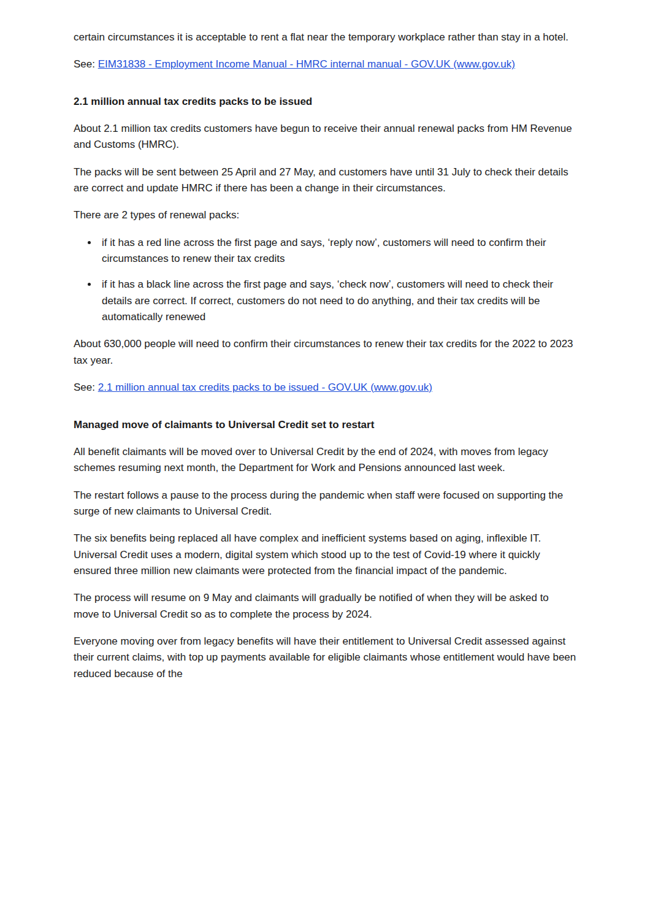certain circumstances it is acceptable to rent a flat near the temporary workplace rather than stay in a hotel.
See: EIM31838 - Employment Income Manual - HMRC internal manual - GOV.UK (www.gov.uk)
2.1 million annual tax credits packs to be issued
About 2.1 million tax credits customers have begun to receive their annual renewal packs from HM Revenue and Customs (HMRC).
The packs will be sent between 25 April and 27 May, and customers have until 31 July to check their details are correct and update HMRC if there has been a change in their circumstances.
There are 2 types of renewal packs:
if it has a red line across the first page and says, ‘reply now’, customers will need to confirm their circumstances to renew their tax credits
if it has a black line across the first page and says, ‘check now’, customers will need to check their details are correct. If correct, customers do not need to do anything, and their tax credits will be automatically renewed
About 630,000 people will need to confirm their circumstances to renew their tax credits for the 2022 to 2023 tax year.
See: 2.1 million annual tax credits packs to be issued - GOV.UK (www.gov.uk)
Managed move of claimants to Universal Credit set to restart
All benefit claimants will be moved over to Universal Credit by the end of 2024, with moves from legacy schemes resuming next month, the Department for Work and Pensions announced last week.
The restart follows a pause to the process during the pandemic when staff were focused on supporting the surge of new claimants to Universal Credit.
The six benefits being replaced all have complex and inefficient systems based on aging, inflexible IT. Universal Credit uses a modern, digital system which stood up to the test of Covid-19 where it quickly ensured three million new claimants were protected from the financial impact of the pandemic.
The process will resume on 9 May and claimants will gradually be notified of when they will be asked to move to Universal Credit so as to complete the process by 2024.
Everyone moving over from legacy benefits will have their entitlement to Universal Credit assessed against their current claims, with top up payments available for eligible claimants whose entitlement would have been reduced because of the